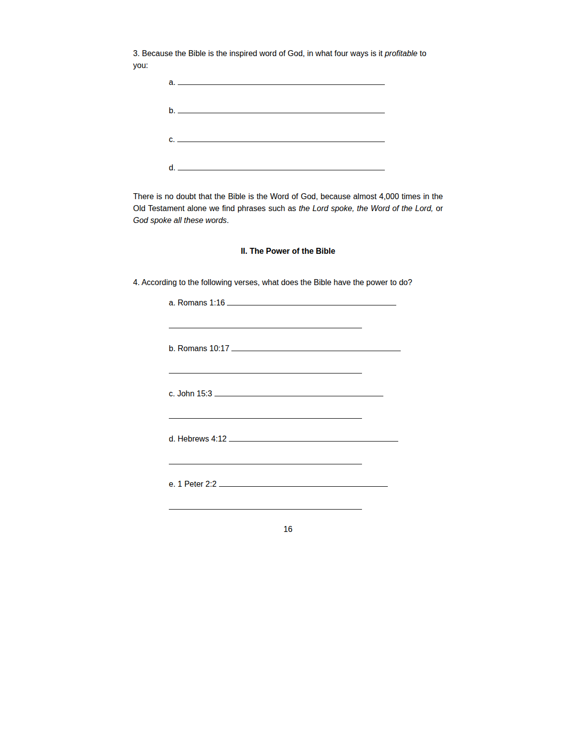3. Because the Bible is the inspired word of God, in what four ways is it profitable to you:
a.
b.
c.
d.
There is no doubt that the Bible is the Word of God, because almost 4,000 times in the Old Testament alone we find phrases such as the Lord spoke, the Word of the Lord, or God spoke all these words.
II. The Power of the Bible
4. According to the following verses, what does the Bible have the power to do?
a. Romans 1:16
b. Romans 10:17
c. John 15:3
d. Hebrews 4:12
e. 1 Peter 2:2
16